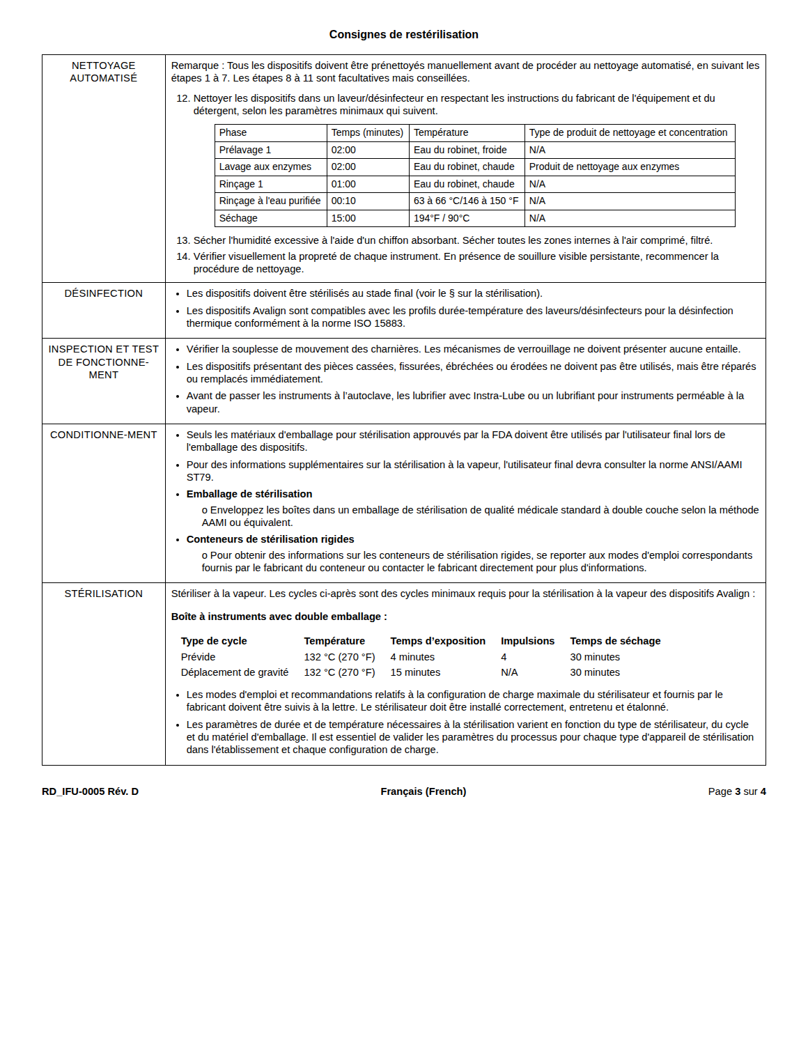Consignes de restérilisation
| Nettoyage automatisé | Remarque : Tous les dispositifs doivent être prénettoyés manuellement avant de procéder au nettoyage automatisé, en suivant les étapes 1 à 7. Les étapes 8 à 11 sont facultatives mais conseillées. Nettoyer les dispositifs dans un laveur/désinfecteur en respectant les instructions du fabricant de l'équipement et du détergent, selon les paramètres minimaux qui suivent. / Phase / Temps (minutes) / Température / Type de produit de nettoyage et concentration / / --- / --- / --- / --- / / Prélavage 1 / 02:00 / Eau du robinet, froide / N/A / / Lavage aux enzymes / 02:00 / Eau du robinet, chaude / Produit de nettoyage aux enzymes / / Rinçage 1 / 01:00 / Eau du robinet, chaude / N/A / / Rinçage à l'eau purifiée / 00:10 / 63 à 66 °C/146 à 150 °F / N/A / / Séchage / 15:00 / 194°F / 90°C / N/A / Sécher l'humidité excessive à l'aide d'un chiffon absorbant. Sécher toutes les zones internes à l'air comprimé, filtré. Vérifier visuellement la propreté de chaque instrument. En présence de souillure visible persistante, recommencer la procédure de nettoyage. |
| Désinfection | Les dispositifs doivent être stérilisés au stade final (voir le § sur la stérilisation). Les dispositifs Avalign sont compatibles avec les profils durée-température des laveurs/désinfecteurs pour la désinfection thermique conformément à la norme ISO 15883. |
| Inspection et test de fonctionne-ment | Vérifier la souplesse de mouvement des charnières. Les mécanismes de verrouillage ne doivent présenter aucune entaille. Les dispositifs présentant des pièces cassées, fissurées, ébréchées ou érodées ne doivent pas être utilisés, mais être réparés ou remplacés immédiatement. Avant de passer les instruments à l’autoclave, les lubrifier avec Instra-Lube ou un lubrifiant pour instruments perméable à la vapeur. |
| Conditionne-ment | Seuls les matériaux d'emballage pour stérilisation approuvés par la FDA doivent être utilisés par l'utilisateur final lors de l'emballage des dispositifs. Pour des informations supplémentaires sur la stérilisation à la vapeur, l'utilisateur final devra consulter la norme ANSI/AAMI ST79. Emballage de stérilisation Enveloppez les boîtes dans un emballage de stérilisation de qualité médicale standard à double couche selon la méthode AAMI ou équivalent. Conteneurs de stérilisation rigides Pour obtenir des informations sur les conteneurs de stérilisation rigides, se reporter aux modes d'emploi correspondants fournis par le fabricant du conteneur ou contacter le fabricant directement pour plus d'informations. |
| Stérilisation | Stériliser à la vapeur. Les cycles ci-après sont des cycles minimaux requis pour la stérilisation à la vapeur des dispositifs Avalign : Boîte à instruments avec double emballage : / Type de cycle / Température / Temps d’exposition / Impulsions / Temps de séchage / / --- / --- / --- / --- / --- / / Prévide / 132 °C (270 °F) / 4 minutes / 4 / 30 minutes / / Déplacement de gravité / 132 °C (270 °F) / 15 minutes / N/A / 30 minutes / Les modes d'emploi et recommandations relatifs à la configuration de charge maximale du stérilisateur et fournis par le fabricant doivent être suivis à la lettre. Le stérilisateur doit être installé correctement, entretenu et étalonné. Les paramètres de durée et de température nécessaires à la stérilisation varient en fonction du type de stérilisateur, du cycle et du matériel d'emballage. Il est essentiel de valider les paramètres du processus pour chaque type d'appareil de stérilisation dans l'établissement et chaque configuration de charge. |
RD_IFU-0005 Rév. D
Français (French)
Page 3 sur 4